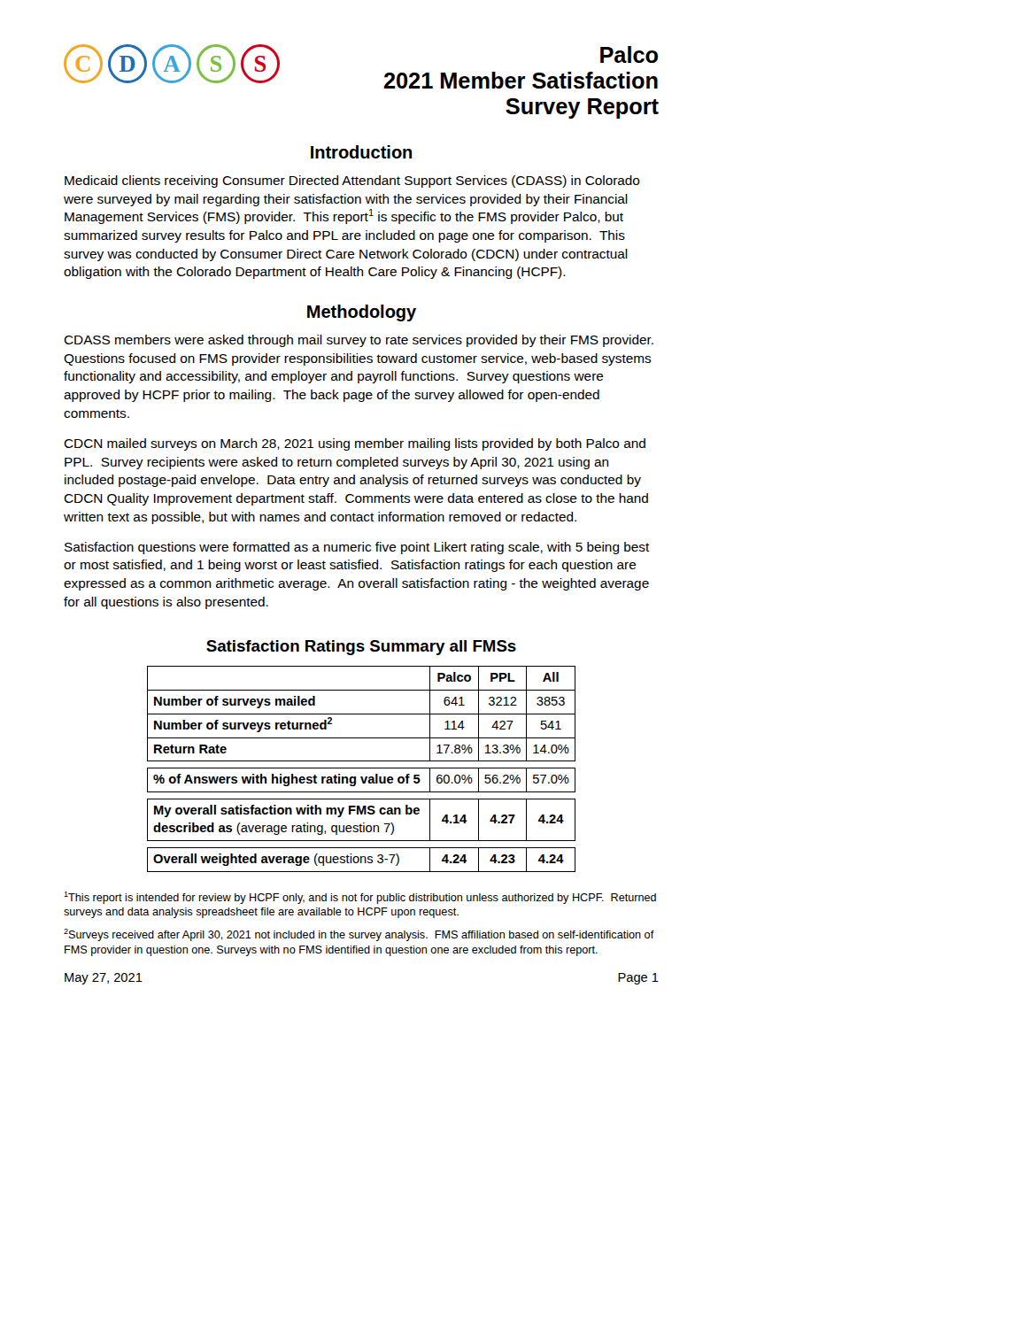C
D
A
S
S
Palco
2021 Member Satisfaction Survey Report
Introduction
Medicaid clients receiving Consumer Directed Attendant Support Services (CDASS) in Colorado were surveyed by mail regarding their satisfaction with the services provided by their Financial Management Services (FMS) provider. This report1 is specific to the FMS provider Palco, but summarized survey results for Palco and PPL are included on page one for comparison. This survey was conducted by Consumer Direct Care Network Colorado (CDCN) under contractual obligation with the Colorado Department of Health Care Policy & Financing (HCPF).
Methodology
CDASS members were asked through mail survey to rate services provided by their FMS provider. Questions focused on FMS provider responsibilities toward customer service, web-based systems functionality and accessibility, and employer and payroll functions. Survey questions were approved by HCPF prior to mailing. The back page of the survey allowed for open-ended comments.
CDCN mailed surveys on March 28, 2021 using member mailing lists provided by both Palco and PPL. Survey recipients were asked to return completed surveys by April 30, 2021 using an included postage-paid envelope. Data entry and analysis of returned surveys was conducted by CDCN Quality Improvement department staff. Comments were data entered as close to the hand written text as possible, but with names and contact information removed or redacted.
Satisfaction questions were formatted as a numeric five point Likert rating scale, with 5 being best or most satisfied, and 1 being worst or least satisfied. Satisfaction ratings for each question are expressed as a common arithmetic average. An overall satisfaction rating - the weighted average for all questions is also presented.
Satisfaction Ratings Summary all FMSs
| | Palco | PPL | All |
| --- | --- | --- | --- |
| Number of surveys mailed | 641 | 3212 | 3853 |
| Number of surveys returned 2 | 114 | 427 | 541 |
| Return Rate | 17.8% | 13.3% | 14.0% |
| % of Answers with highest rating value of 5 | 60.0% | 56.2% | 57.0% |
| My overall satisfaction with my FMS can be described as (average rating, question 7) | 4.14 | 4.27 | 4.24 |
| Overall weighted average (questions 3-7) | 4.24 | 4.23 | 4.24 |
1This report is intended for review by HCPF only, and is not for public distribution unless authorized by HCPF. Returned surveys and data analysis spreadsheet file are available to HCPF upon request.
2Surveys received after April 30, 2021 not included in the survey analysis. FMS affiliation based on self-identification of FMS provider in question one. Surveys with no FMS identified in question one are excluded from this report.
May 27, 2021 Page 1